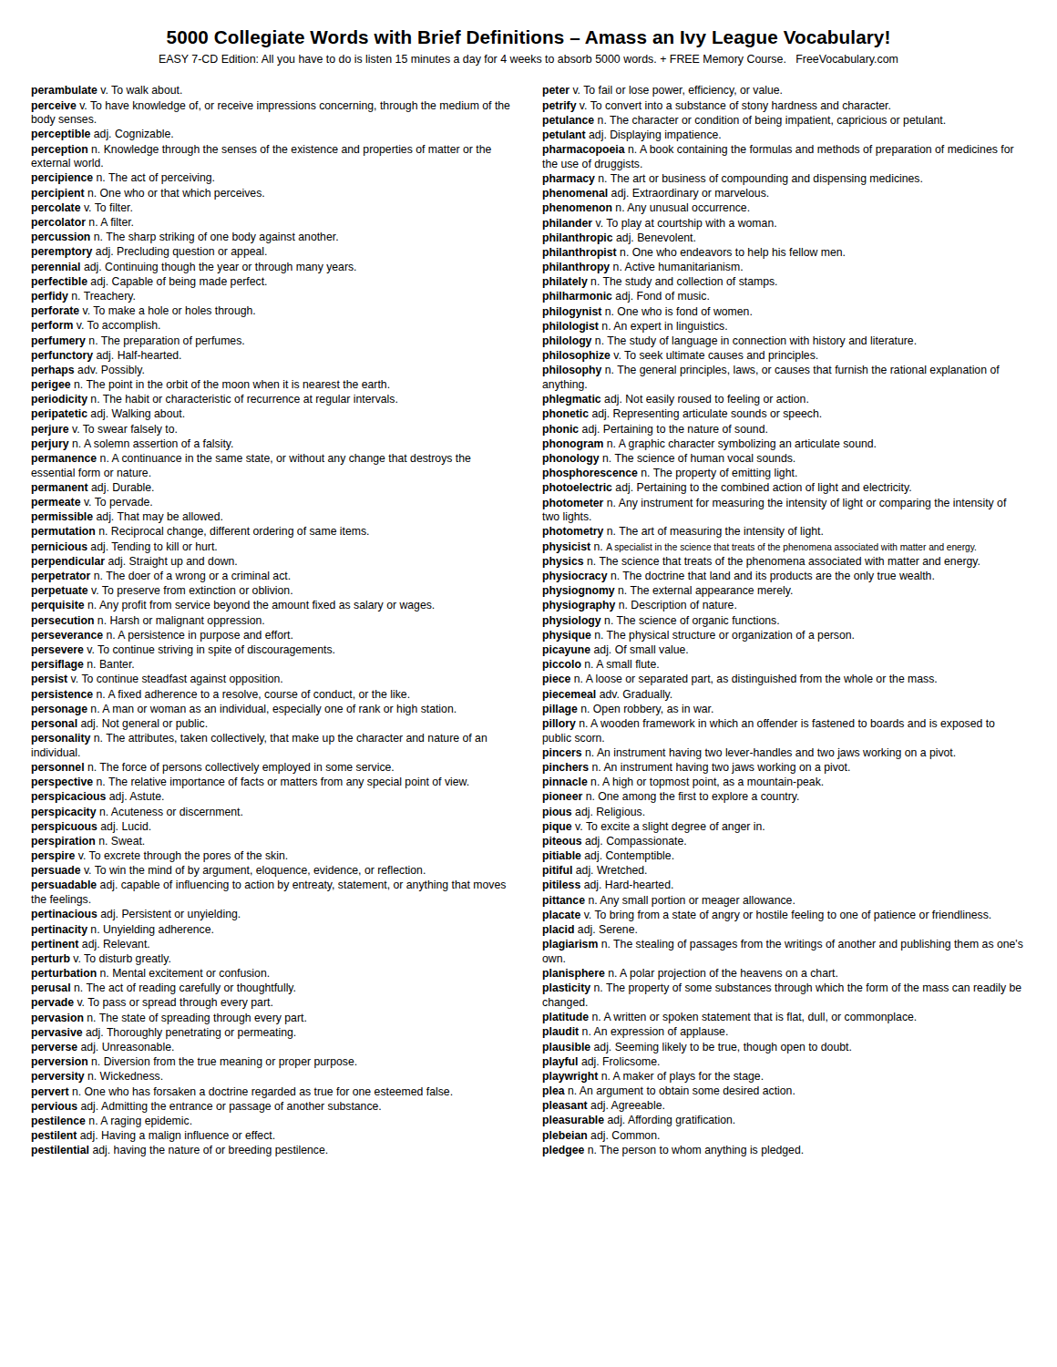5000 Collegiate Words with Brief Definitions – Amass an Ivy League Vocabulary!
EASY 7-CD Edition: All you have to do is listen 15 minutes a day for 4 weeks to absorb 5000 words. + FREE Memory Course. FreeVocabulary.com
perambulate v. To walk about.
perceive v. To have knowledge of, or receive impressions concerning, through the medium of the body senses.
perceptible adj. Cognizable.
perception n. Knowledge through the senses of the existence and properties of matter or the external world.
percipience n. The act of perceiving.
percipient n. One who or that which perceives.
percolate v. To filter.
percolator n. A filter.
percussion n. The sharp striking of one body against another.
peremptory adj. Precluding question or appeal.
perennial adj. Continuing though the year or through many years.
perfectible adj. Capable of being made perfect.
perfidy n. Treachery.
perforate v. To make a hole or holes through.
perform v. To accomplish.
perfumery n. The preparation of perfumes.
perfunctory adj. Half-hearted.
perhaps adv. Possibly.
perigee n. The point in the orbit of the moon when it is nearest the earth.
periodicity n. The habit or characteristic of recurrence at regular intervals.
peripatetic adj. Walking about.
perjure v. To swear falsely to.
perjury n. A solemn assertion of a falsity.
permanence n. A continuance in the same state, or without any change that destroys the essential form or nature.
permanent adj. Durable.
permeate v. To pervade.
permissible adj. That may be allowed.
permutation n. Reciprocal change, different ordering of same items.
pernicious adj. Tending to kill or hurt.
perpendicular adj. Straight up and down.
perpetrator n. The doer of a wrong or a criminal act.
perpetuate v. To preserve from extinction or oblivion.
perquisite n. Any profit from service beyond the amount fixed as salary or wages.
persecution n. Harsh or malignant oppression.
perseverance n. A persistence in purpose and effort.
persevere v. To continue striving in spite of discouragements.
persiflage n. Banter.
persist v. To continue steadfast against opposition.
persistence n. A fixed adherence to a resolve, course of conduct, or the like.
personage n. A man or woman as an individual, especially one of rank or high station.
personal adj. Not general or public.
personality n. The attributes, taken collectively, that make up the character and nature of an individual.
personnel n. The force of persons collectively employed in some service.
perspective n. The relative importance of facts or matters from any special point of view.
perspicacious adj. Astute.
perspicacity n. Acuteness or discernment.
perspicuous adj. Lucid.
perspiration n. Sweat.
perspire v. To excrete through the pores of the skin.
persuade v. To win the mind of by argument, eloquence, evidence, or reflection.
persuadable adj. capable of influencing to action by entreaty, statement, or anything that moves the feelings.
pertinacious adj. Persistent or unyielding.
pertinacity n. Unyielding adherence.
pertinent adj. Relevant.
perturb v. To disturb greatly.
perturbation n. Mental excitement or confusion.
perusal n. The act of reading carefully or thoughtfully.
pervade v. To pass or spread through every part.
pervasion n. The state of spreading through every part.
pervasive adj. Thoroughly penetrating or permeating.
perverse adj. Unreasonable.
perversion n. Diversion from the true meaning or proper purpose.
perversity n. Wickedness.
pervert n. One who has forsaken a doctrine regarded as true for one esteemed false.
pervious adj. Admitting the entrance or passage of another substance.
pestilence n. A raging epidemic.
pestilent adj. Having a malign influence or effect.
pestilential adj. having the nature of or breeding pestilence.
peter v. To fail or lose power, efficiency, or value.
petrify v. To convert into a substance of stony hardness and character.
petulance n. The character or condition of being impatient, capricious or petulant.
petulant adj. Displaying impatience.
pharmacopoeia n. A book containing the formulas and methods of preparation of medicines for the use of druggists.
pharmacy n. The art or business of compounding and dispensing medicines.
phenomenal adj. Extraordinary or marvelous.
phenomenon n. Any unusual occurrence.
philander v. To play at courtship with a woman.
philanthropic adj. Benevolent.
philanthropist n. One who endeavors to help his fellow men.
philanthropy n. Active humanitarianism.
philately n. The study and collection of stamps.
philharmonic adj. Fond of music.
philogynist n. One who is fond of women.
philologist n. An expert in linguistics.
philology n. The study of language in connection with history and literature.
philosophize v. To seek ultimate causes and principles.
philosophy n. The general principles, laws, or causes that furnish the rational explanation of anything.
phlegmatic adj. Not easily roused to feeling or action.
phonetic adj. Representing articulate sounds or speech.
phonic adj. Pertaining to the nature of sound.
phonogram n. A graphic character symbolizing an articulate sound.
phonology n. The science of human vocal sounds.
phosphorescence n. The property of emitting light.
photoelectric adj. Pertaining to the combined action of light and electricity.
photometer n. Any instrument for measuring the intensity of light or comparing the intensity of two lights.
photometry n. The art of measuring the intensity of light.
physicist n. A specialist in the science that treats of the phenomena associated with matter and energy.
physics n. The science that treats of the phenomena associated with matter and energy.
physiocracy n. The doctrine that land and its products are the only true wealth.
physiognomy n. The external appearance merely.
physiography n. Description of nature.
physiology n. The science of organic functions.
physique n. The physical structure or organization of a person.
picayune adj. Of small value.
piccolo n. A small flute.
piece n. A loose or separated part, as distinguished from the whole or the mass.
piecemeal adv. Gradually.
pillage n. Open robbery, as in war.
pillory n. A wooden framework in which an offender is fastened to boards and is exposed to public scorn.
pincers n. An instrument having two lever-handles and two jaws working on a pivot.
pinchers n. An instrument having two jaws working on a pivot.
pinnacle n. A high or topmost point, as a mountain-peak.
pioneer n. One among the first to explore a country.
pious adj. Religious.
pique v. To excite a slight degree of anger in.
piteous adj. Compassionate.
pitiable adj. Contemptible.
pitiful adj. Wretched.
pitiless adj. Hard-hearted.
pittance n. Any small portion or meager allowance.
placate v. To bring from a state of angry or hostile feeling to one of patience or friendliness.
placid adj. Serene.
plagiarism n. The stealing of passages from the writings of another and publishing them as one's own.
planisphere n. A polar projection of the heavens on a chart.
plasticity n. The property of some substances through which the form of the mass can readily be changed.
platitude n. A written or spoken statement that is flat, dull, or commonplace.
plaudit n. An expression of applause.
plausible adj. Seeming likely to be true, though open to doubt.
playful adj. Frolicsome.
playwright n. A maker of plays for the stage.
plea n. An argument to obtain some desired action.
pleasant adj. Agreeable.
pleasurable adj. Affording gratification.
plebeian adj. Common.
pledgee n. The person to whom anything is pledged.